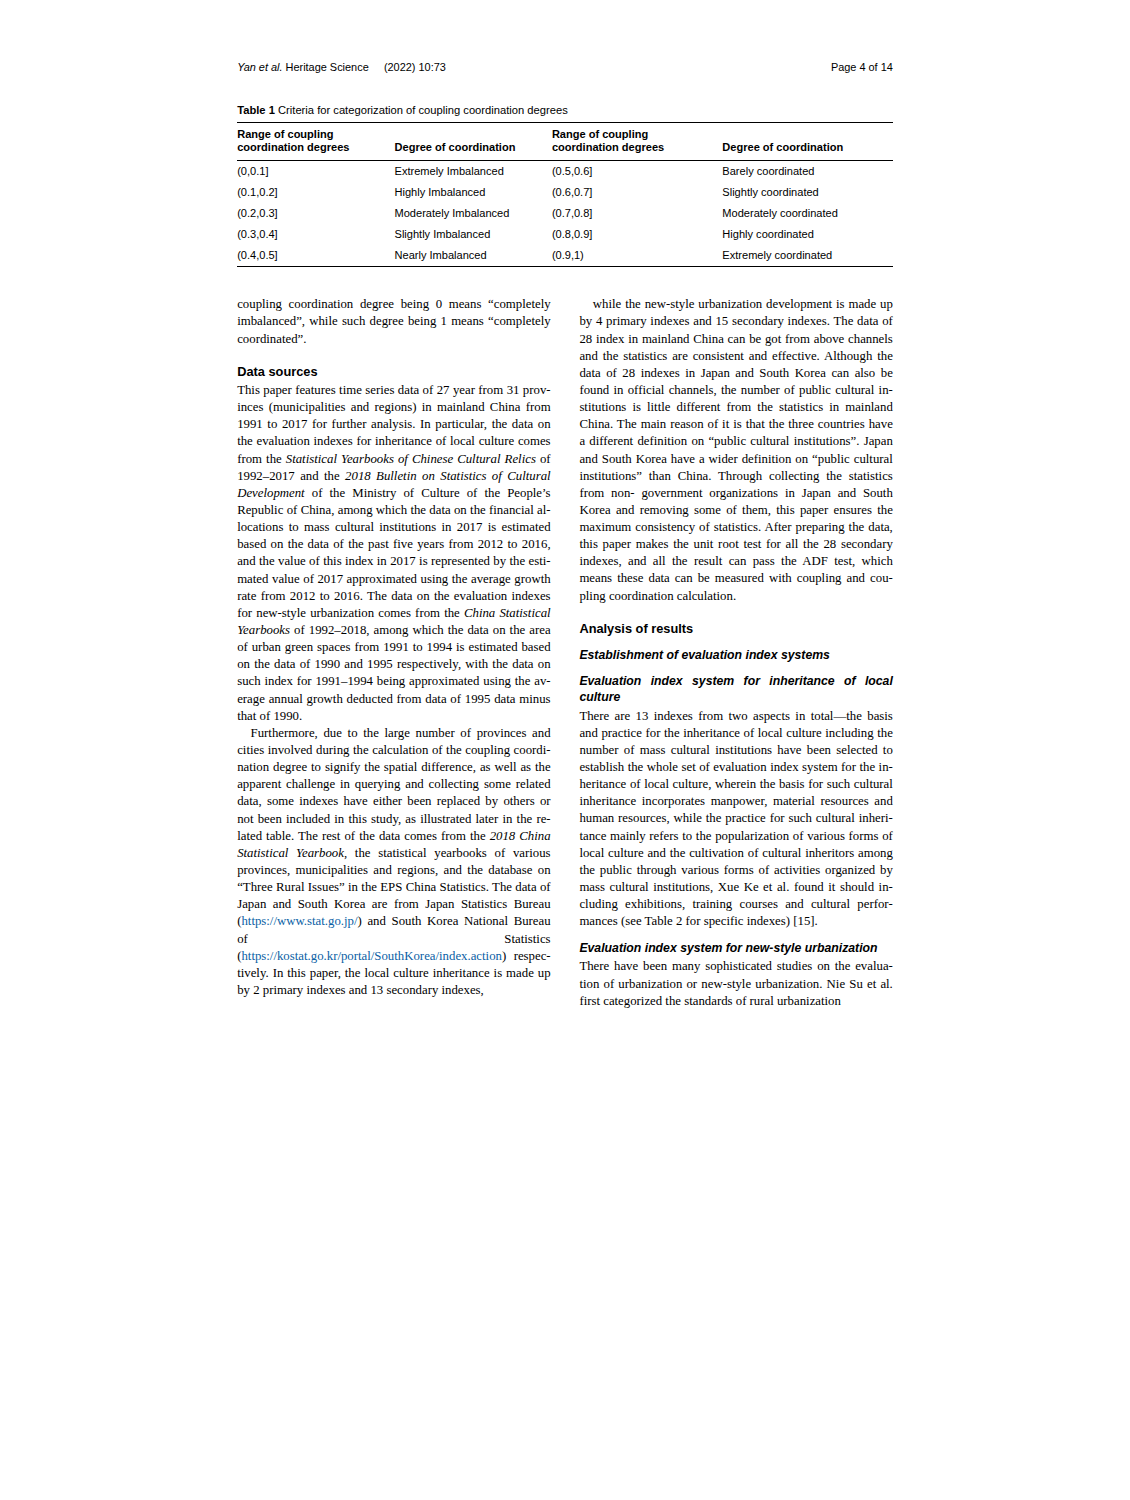Yan et al. Heritage Science (2022) 10:73
Page 4 of 14
Table 1 Criteria for categorization of coupling coordination degrees
| Range of coupling coordination degrees | Degree of coordination | Range of coupling coordination degrees | Degree of coordination |
| --- | --- | --- | --- |
| (0,0.1] | Extremely Imbalanced | (0.5,0.6] | Barely coordinated |
| (0.1,0.2] | Highly Imbalanced | (0.6,0.7] | Slightly coordinated |
| (0.2,0.3] | Moderately Imbalanced | (0.7,0.8] | Moderately coordinated |
| (0.3,0.4] | Slightly Imbalanced | (0.8,0.9] | Highly coordinated |
| (0.4,0.5] | Nearly Imbalanced | (0.9,1) | Extremely coordinated |
coupling coordination degree being 0 means “completely imbalanced”, while such degree being 1 means “completely coordinated”.
Data sources
This paper features time series data of 27 year from 31 provinces (municipalities and regions) in mainland China from 1991 to 2017 for further analysis. In particular, the data on the evaluation indexes for inheritance of local culture comes from the Statistical Yearbooks of Chinese Cultural Relics of 1992–2017 and the 2018 Bulletin on Statistics of Cultural Development of the Ministry of Culture of the People’s Republic of China, among which the data on the financial allocations to mass cultural institutions in 2017 is estimated based on the data of the past five years from 2012 to 2016, and the value of this index in 2017 is represented by the estimated value of 2017 approximated using the average growth rate from 2012 to 2016. The data on the evaluation indexes for new-style urbanization comes from the China Statistical Yearbooks of 1992–2018, among which the data on the area of urban green spaces from 1991 to 1994 is estimated based on the data of 1990 and 1995 respectively, with the data on such index for 1991–1994 being approximated using the average annual growth deducted from data of 1995 data minus that of 1990.
Furthermore, due to the large number of provinces and cities involved during the calculation of the coupling coordination degree to signify the spatial difference, as well as the apparent challenge in querying and collecting some related data, some indexes have either been replaced by others or not been included in this study, as illustrated later in the related table. The rest of the data comes from the 2018 China Statistical Yearbook, the statistical yearbooks of various provinces, municipalities and regions, and the database on “Three Rural Issues” in the EPS China Statistics. The data of Japan and South Korea are from Japan Statistics Bureau (https://www.stat.go.jp/) and South Korea National Bureau of Statistics (https://kostat.go.kr/portal/SouthKorea/index.action) respectively. In this paper, the local culture inheritance is made up by 2 primary indexes and 13 secondary indexes,
while the new-style urbanization development is made up by 4 primary indexes and 15 secondary indexes. The data of 28 index in mainland China can be got from above channels and the statistics are consistent and effective. Although the data of 28 indexes in Japan and South Korea can also be found in official channels, the number of public cultural institutions is little different from the statistics in mainland China. The main reason of it is that the three countries have a different definition on “public cultural institutions”. Japan and South Korea have a wider definition on “public cultural institutions” than China. Through collecting the statistics from non- government organizations in Japan and South Korea and removing some of them, this paper ensures the maximum consistency of statistics. After preparing the data, this paper makes the unit root test for all the 28 secondary indexes, and all the result can pass the ADF test, which means these data can be measured with coupling and coupling coordination calculation.
Analysis of results
Establishment of evaluation index systems
Evaluation index system for inheritance of local culture
There are 13 indexes from two aspects in total—the basis and practice for the inheritance of local culture including the number of mass cultural institutions have been selected to establish the whole set of evaluation index system for the inheritance of local culture, wherein the basis for such cultural inheritance incorporates manpower, material resources and human resources, while the practice for such cultural inheritance mainly refers to the popularization of various forms of local culture and the cultivation of cultural inheritors among the public through various forms of activities organized by mass cultural institutions, Xue Ke et al. found it should including exhibitions, training courses and cultural performances (see Table 2 for specific indexes) [15].
Evaluation index system for new-style urbanization
There have been many sophisticated studies on the evaluation of urbanization or new-style urbanization. Nie Su et al. first categorized the standards of rural urbanization